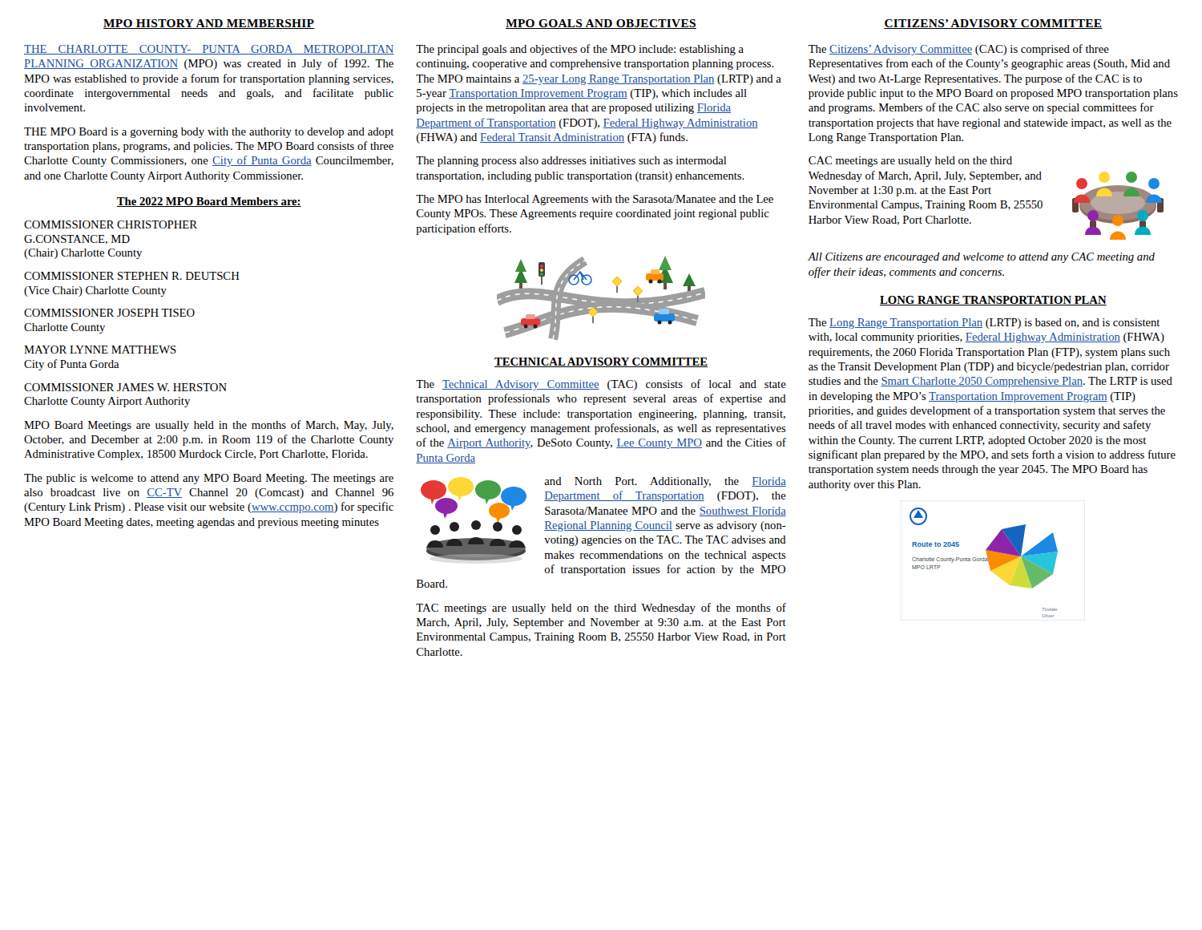MPO HISTORY AND MEMBERSHIP
THE CHARLOTTE COUNTY- PUNTA GORDA METROPOLITAN PLANNING ORGANIZATION (MPO) was created in July of 1992. The MPO was established to provide a forum for transportation planning services, coordinate intergovernmental needs and goals, and facilitate public involvement.
THE MPO Board is a governing body with the authority to develop and adopt transportation plans, programs, and policies. The MPO Board consists of three Charlotte County Commissioners, one City of Punta Gorda Councilmember, and one Charlotte County Airport Authority Commissioner.
The 2022 MPO Board Members are:
COMMISSIONER CHRISTOPHER G.CONSTANCE, MD (Chair) Charlotte County
COMMISSIONER STEPHEN R. DEUTSCH (Vice Chair) Charlotte County
COMMISSIONER JOSEPH TISEO Charlotte County
MAYOR LYNNE MATTHEWS City of Punta Gorda
COMMISSIONER JAMES W. HERSTON Charlotte County Airport Authority
MPO Board Meetings are usually held in the months of March, May, July, October, and December at 2:00 p.m. in Room 119 of the Charlotte County Administrative Complex, 18500 Murdock Circle, Port Charlotte, Florida.
The public is welcome to attend any MPO Board Meeting. The meetings are also broadcast live on CC-TV Channel 20 (Comcast) and Channel 96 (Century Link Prism) . Please visit our website (www.ccmpo.com) for specific MPO Board Meeting dates, meeting agendas and previous meeting minutes
MPO GOALS AND OBJECTIVES
The principal goals and objectives of the MPO include: establishing a continuing, cooperative and comprehensive transportation planning process. The MPO maintains a 25-year Long Range Transportation Plan (LRTP) and a 5-year Transportation Improvement Program (TIP), which includes all projects in the metropolitan area that are proposed utilizing Florida Department of Transportation (FDOT), Federal Highway Administration (FHWA) and Federal Transit Administration (FTA) funds.
The planning process also addresses initiatives such as intermodal transportation, including public transportation (transit) enhancements.
The MPO has Interlocal Agreements with the Sarasota/Manatee and the Lee County MPOs. These Agreements require coordinated joint regional public participation efforts.
TECHNICAL ADVISORY COMMITTEE
The Technical Advisory Committee (TAC) consists of local and state transportation professionals who represent several areas of expertise and responsibility. These include: transportation engineering, planning, transit, school, and emergency management professionals, as well as representatives of the Airport Authority, DeSoto County, Lee County MPO and the Cities of Punta Gorda
and North Port. Additionally, the Florida Department of Transportation (FDOT), the Sarasota/Manatee MPO and the Southwest Florida Regional Planning Council serve as advisory (non-voting) agencies on the TAC. The TAC advises and makes recommendations on the technical aspects of transportation issues for action by the MPO Board.
TAC meetings are usually held on the third Wednesday of the months of March, April, July, September and November at 9:30 a.m. at the East Port Environmental Campus, Training Room B, 25550 Harbor View Road, in Port Charlotte.
CITIZENS’ ADVISORY COMMITTEE
The Citizens’ Advisory Committee (CAC) is comprised of three Representatives from each of the County’s geographic areas (South, Mid and West) and two At-Large Representatives. The purpose of the CAC is to provide public input to the MPO Board on proposed MPO transportation plans and programs. Members of the CAC also serve on special committees for transportation projects that have regional and statewide impact, as well as the Long Range Transportation Plan.
CAC meetings are usually held on the third Wednesday of March, April, July, September, and November at 1:30 p.m. at the East Port Environmental Campus, Training Room B, 25550 Harbor View Road, Port Charlotte.
All Citizens are encouraged and welcome to attend any CAC meeting and offer their ideas, comments and concerns.
LONG RANGE TRANSPORTATION PLAN
The Long Range Transportation Plan (LRTP) is based on, and is consistent with, local community priorities, Federal Highway Administration (FHWA) requirements, the 2060 Florida Transportation Plan (FTP), system plans such as the Transit Development Plan (TDP) and bicycle/pedestrian plan, corridor studies and the Smart Charlotte 2050 Comprehensive Plan. The LRTP is used in developing the MPO’s Transportation Improvement Program (TIP) priorities, and guides development of a transportation system that serves the needs of all travel modes with enhanced connectivity, security and safety within the County. The current LRTP, adopted October 2020 is the most significant plan prepared by the MPO, and sets forth a vision to address future transportation system needs through the year 2045. The MPO Board has authority over this Plan.
Route to 2045 Charlotte County-Punta Gorda MPO LRTP Tindale Oliver